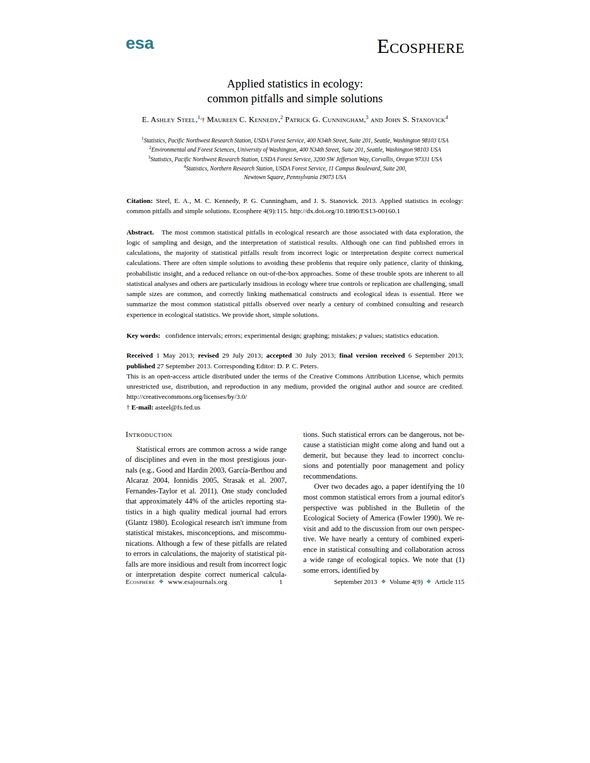esa
Ecosphere
Applied statistics in ecology:
common pitfalls and simple solutions
E. Ashley Steel,1,† Maureen C. Kennedy,2 Patrick G. Cunningham,3 and John S. Stanovick4
1Statistics, Pacific Northwest Research Station, USDA Forest Service, 400 N34th Street, Suite 201, Seattle, Washington 98103 USA
2Environmental and Forest Sciences, University of Washington, 400 N34th Street, Suite 201, Seattle, Washington 98103 USA
3Statistics, Pacific Northwest Research Station, USDA Forest Service, 3200 SW Jefferson Way, Corvallis, Oregon 97331 USA
4Statistics, Northern Research Station, USDA Forest Service, 11 Campus Boulevard, Suite 200,
Newtown Square, Pennsylvania 19073 USA
Citation: Steel, E. A., M. C. Kennedy, P. G. Cunningham, and J. S. Stanovick. 2013. Applied statistics in ecology: common pitfalls and simple solutions. Ecosphere 4(9):115. http://dx.doi.org/10.1890/ES13-00160.1
Abstract. The most common statistical pitfalls in ecological research are those associated with data exploration, the logic of sampling and design, and the interpretation of statistical results. Although one can find published errors in calculations, the majority of statistical pitfalls result from incorrect logic or interpretation despite correct numerical calculations. There are often simple solutions to avoiding these problems that require only patience, clarity of thinking, probabilistic insight, and a reduced reliance on out-of-the-box approaches. Some of these trouble spots are inherent to all statistical analyses and others are particularly insidious in ecology where true controls or replication are challenging, small sample sizes are common, and correctly linking mathematical constructs and ecological ideas is essential. Here we summarize the most common statistical pitfalls observed over nearly a century of combined consulting and research experience in ecological statistics. We provide short, simple solutions.
Key words: confidence intervals; errors; experimental design; graphing; mistakes; p values; statistics education.
Received 1 May 2013; revised 29 July 2013; accepted 30 July 2013; final version received 6 September 2013; published 27 September 2013. Corresponding Editor: D. P. C. Peters.
This is an open-access article distributed under the terms of the Creative Commons Attribution License, which permits unrestricted use, distribution, and reproduction in any medium, provided the original author and source are credited. http://creativecommons.org/licenses/by/3.0/
† E-mail: asteel@fs.fed.us
Introduction
Statistical errors are common across a wide range of disciplines and even in the most prestigious journals (e.g., Good and Hardin 2003, García-Berthou and Alcaraz 2004, Ionnidis 2005, Strasak et al. 2007, Fernandes-Taylor et al. 2011). One study concluded that approximately 44% of the articles reporting statistics in a high quality medical journal had errors (Glantz 1980). Ecological research isn't immune from statistical mistakes, misconceptions, and miscommunications. Although a few of these pitfalls are related to errors in calculations, the majority of statistical pitfalls are more insidious and result from incorrect logic or interpretation despite correct numerical calculations. Such statistical errors can be dangerous, not because a statistician might come along and hand out a demerit, but because they lead to incorrect conclusions and potentially poor management and policy recommendations.
Over two decades ago, a paper identifying the 10 most common statistical errors from a journal editor's perspective was published in the Bulletin of the Ecological Society of America (Fowler 1990). We revisit and add to the discussion from our own perspective. We have nearly a century of combined experience in statistical consulting and collaboration across a wide range of ecological topics. We note that (1) some errors, identified by
Ecosphere ❖ www.esajournals.org
1
September 2013 ❖ Volume 4(9) ❖ Article 115